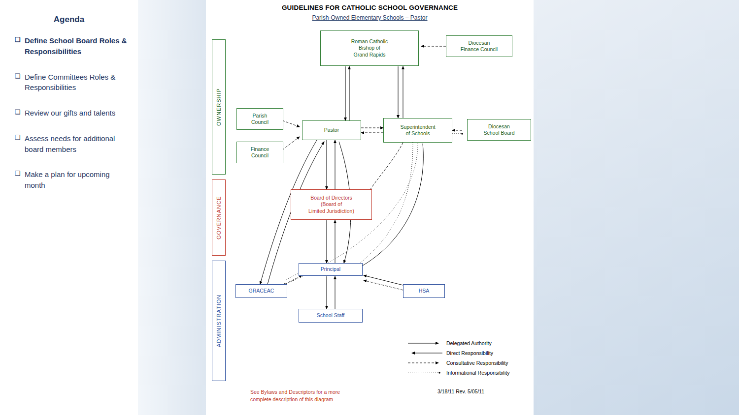Agenda
Define School Board Roles & Responsibilities
Define Committees Roles & Responsibilities
Review our gifts and talents
Assess needs for additional board members
Make a plan for upcoming month
GUIDELINES FOR CATHOLIC SCHOOL GOVERNANCE
Parish-Owned Elementary Schools – Pastor
OWNERSHIP
GOVERNANCE
ADMINISTRATION
Roman Catholic
Bishop of
Grand Rapids
Diocesan
Finance Council
Parish
Council
Finance
Council
Pastor
Superintendent
of Schools
Diocesan
School Board
Board of Directors
(Board of
Limited Jurisdiction)
Principal
GRACEAC
HSA
School Staff
Delegated Authority
Direct Responsibility
Consultative Responsibility
Informational Responsibility
See Bylaws and Descriptors for a more
complete description of this diagram
3/18/11 Rev. 5/05/11